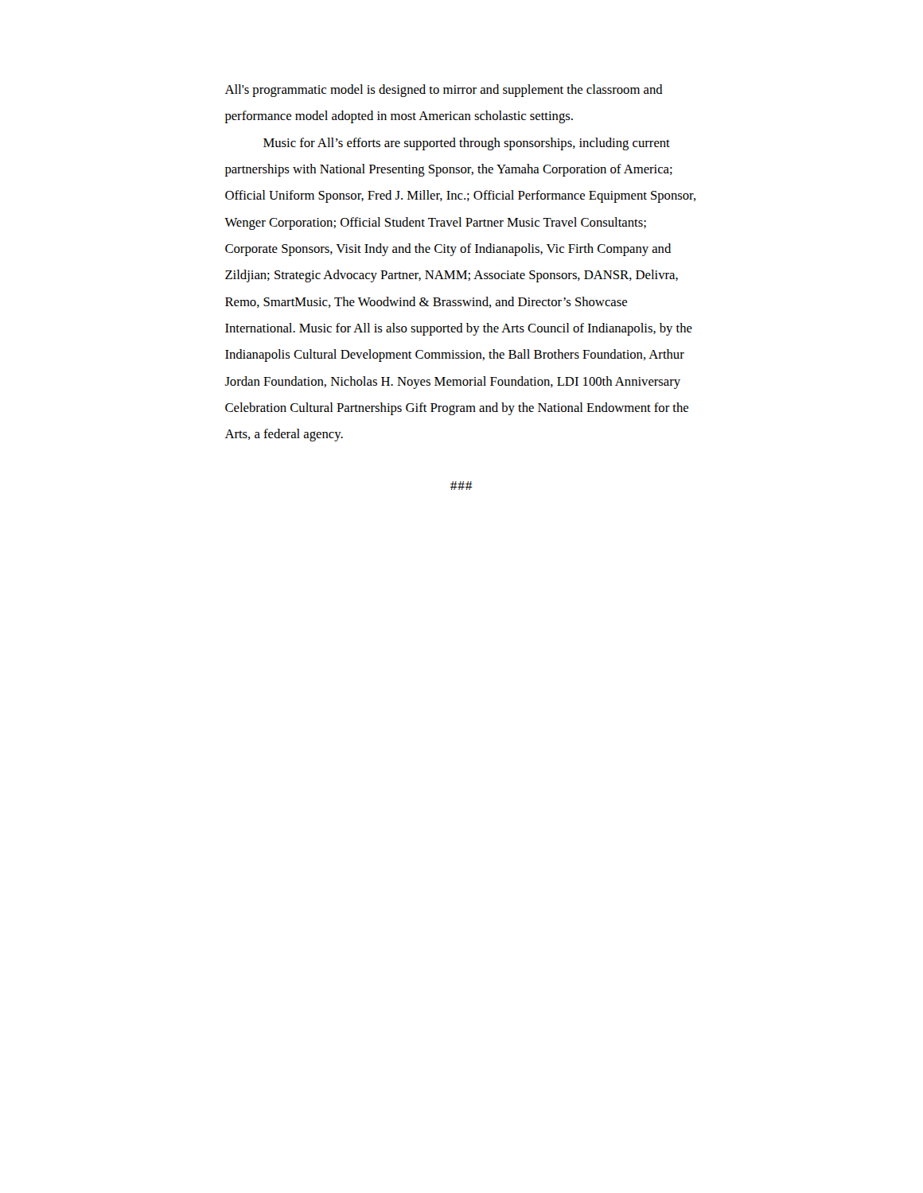All's programmatic model is designed to mirror and supplement the classroom and performance model adopted in most American scholastic settings.
Music for All’s efforts are supported through sponsorships, including current partnerships with National Presenting Sponsor, the Yamaha Corporation of America; Official Uniform Sponsor, Fred J. Miller, Inc.; Official Performance Equipment Sponsor, Wenger Corporation; Official Student Travel Partner Music Travel Consultants; Corporate Sponsors, Visit Indy and the City of Indianapolis, Vic Firth Company and Zildjian; Strategic Advocacy Partner, NAMM; Associate Sponsors, DANSR, Delivra, Remo, SmartMusic, The Woodwind & Brasswind, and Director’s Showcase International. Music for All is also supported by the Arts Council of Indianapolis, by the Indianapolis Cultural Development Commission, the Ball Brothers Foundation, Arthur Jordan Foundation, Nicholas H. Noyes Memorial Foundation, LDI 100th Anniversary Celebration Cultural Partnerships Gift Program and by the National Endowment for the Arts, a federal agency.
###